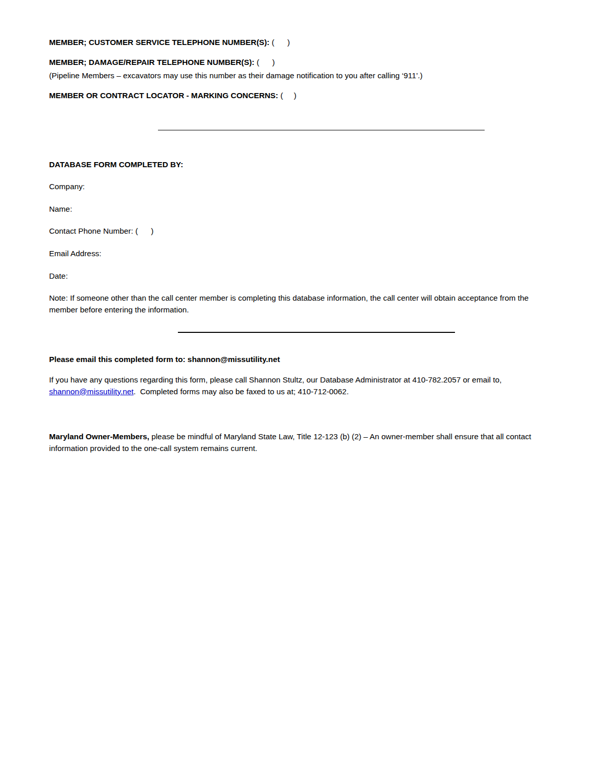MEMBER; CUSTOMER SERVICE TELEPHONE NUMBER(S): ( )
MEMBER; DAMAGE/REPAIR TELEPHONE NUMBER(S): ( )
(Pipeline Members – excavators may use this number as their damage notification to you after calling ‘911’.)
MEMBER OR CONTRACT LOCATOR - MARKING CONCERNS: ( )
DATABASE FORM COMPLETED BY:
Company:
Name:
Contact Phone Number: ( )
Email Address:
Date:
Note: If someone other than the call center member is completing this database information, the call center will obtain acceptance from the member before entering the information.
Please email this completed form to: shannon@missutility.net
If you have any questions regarding this form, please call Shannon Stultz, our Database Administrator at 410-782.2057 or email to, shannon@missutility.net. Completed forms may also be faxed to us at; 410-712-0062.
Maryland Owner-Members, please be mindful of Maryland State Law, Title 12-123 (b) (2) – An owner-member shall ensure that all contact information provided to the one-call system remains current.